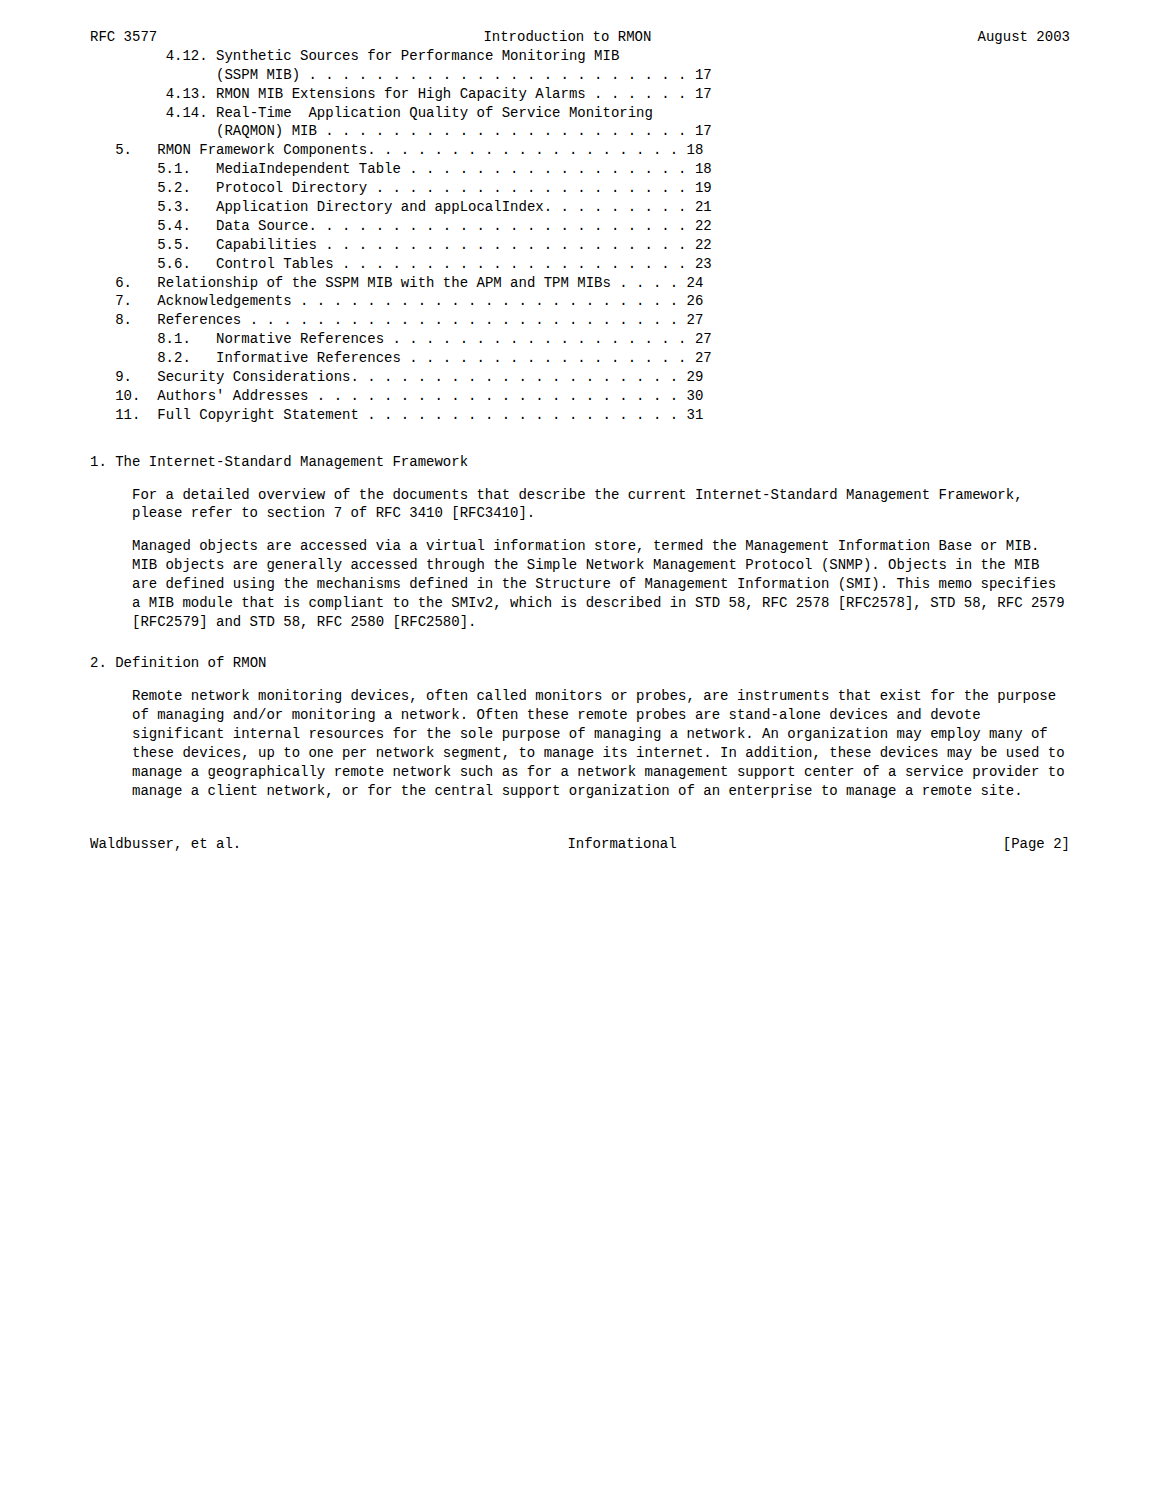RFC 3577 Introduction to RMON August 2003
         4.12. Synthetic Sources for Performance Monitoring MIB
               (SSPM MIB) . . . . . . . . . . . . . . . . . . . . . . . 17
         4.13. RMON MIB Extensions for High Capacity Alarms . . . . . . 17
         4.14. Real-Time  Application Quality of Service Monitoring
               (RAQMON) MIB . . . . . . . . . . . . . . . . . . . . . . 17
   5.   RMON Framework Components. . . . . . . . . . . . . . . . . . . 18
        5.1.   MediaIndependent Table . . . . . . . . . . . . . . . . . 18
        5.2.   Protocol Directory . . . . . . . . . . . . . . . . . . . 19
        5.3.   Application Directory and appLocalIndex. . . . . . . . . 21
        5.4.   Data Source. . . . . . . . . . . . . . . . . . . . . . . 22
        5.5.   Capabilities . . . . . . . . . . . . . . . . . . . . . . 22
        5.6.   Control Tables . . . . . . . . . . . . . . . . . . . . . 23
   6.   Relationship of the SSPM MIB with the APM and TPM MIBs . . . . 24
   7.   Acknowledgements . . . . . . . . . . . . . . . . . . . . . . . 26
   8.   References . . . . . . . . . . . . . . . . . . . . . . . . . . 27
        8.1.   Normative References . . . . . . . . . . . . . . . . . . 27
        8.2.   Informative References . . . . . . . . . . . . . . . . . 27
   9.   Security Considerations. . . . . . . . . . . . . . . . . . . . 29
   10.  Authors' Addresses . . . . . . . . . . . . . . . . . . . . . . 30
   11.  Full Copyright Statement . . . . . . . . . . . . . . . . . . . 31
1. The Internet-Standard Management Framework
For a detailed overview of the documents that describe the current Internet-Standard Management Framework, please refer to section 7 of RFC 3410 [RFC3410].
Managed objects are accessed via a virtual information store, termed the Management Information Base or MIB. MIB objects are generally accessed through the Simple Network Management Protocol (SNMP). Objects in the MIB are defined using the mechanisms defined in the Structure of Management Information (SMI). This memo specifies a MIB module that is compliant to the SMIv2, which is described in STD 58, RFC 2578 [RFC2578], STD 58, RFC 2579 [RFC2579] and STD 58, RFC 2580 [RFC2580].
2. Definition of RMON
Remote network monitoring devices, often called monitors or probes, are instruments that exist for the purpose of managing and/or monitoring a network. Often these remote probes are stand-alone devices and devote significant internal resources for the sole purpose of managing a network. An organization may employ many of these devices, up to one per network segment, to manage its internet. In addition, these devices may be used to manage a geographically remote network such as for a network management support center of a service provider to manage a client network, or for the central support organization of an enterprise to manage a remote site.
Waldbusser, et al. Informational [Page 2]